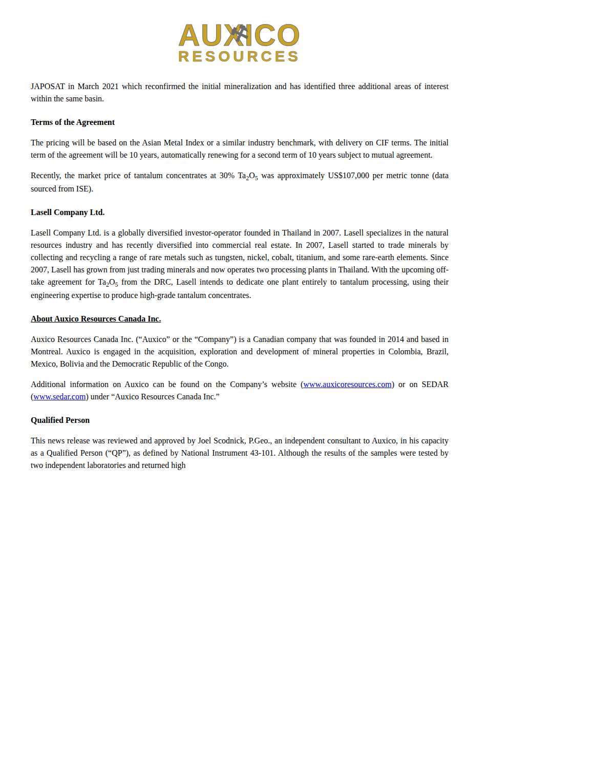⚒
AUXICO
RESOURCES
JAPOSAT in March 2021 which reconfirmed the initial mineralization and has identified three additional areas of interest within the same basin.
Terms of the Agreement
The pricing will be based on the Asian Metal Index or a similar industry benchmark, with delivery on CIF terms. The initial term of the agreement will be 10 years, automatically renewing for a second term of 10 years subject to mutual agreement.
Recently, the market price of tantalum concentrates at 30% Ta2O5 was approximately US$107,000 per metric tonne (data sourced from ISE).
Lasell Company Ltd.
Lasell Company Ltd. is a globally diversified investor-operator founded in Thailand in 2007. Lasell specializes in the natural resources industry and has recently diversified into commercial real estate. In 2007, Lasell started to trade minerals by collecting and recycling a range of rare metals such as tungsten, nickel, cobalt, titanium, and some rare-earth elements. Since 2007, Lasell has grown from just trading minerals and now operates two processing plants in Thailand. With the upcoming off-take agreement for Ta2O5 from the DRC, Lasell intends to dedicate one plant entirely to tantalum processing, using their engineering expertise to produce high-grade tantalum concentrates.
About Auxico Resources Canada Inc.
Auxico Resources Canada Inc. (“Auxico” or the “Company”) is a Canadian company that was founded in 2014 and based in Montreal. Auxico is engaged in the acquisition, exploration and development of mineral properties in Colombia, Brazil, Mexico, Bolivia and the Democratic Republic of the Congo.
Additional information on Auxico can be found on the Company’s website (www.auxicoresources.com) or on SEDAR (www.sedar.com) under “Auxico Resources Canada Inc.”
Qualified Person
This news release was reviewed and approved by Joel Scodnick, P.Geo., an independent consultant to Auxico, in his capacity as a Qualified Person (“QP”), as defined by National Instrument 43-101. Although the results of the samples were tested by two independent laboratories and returned high